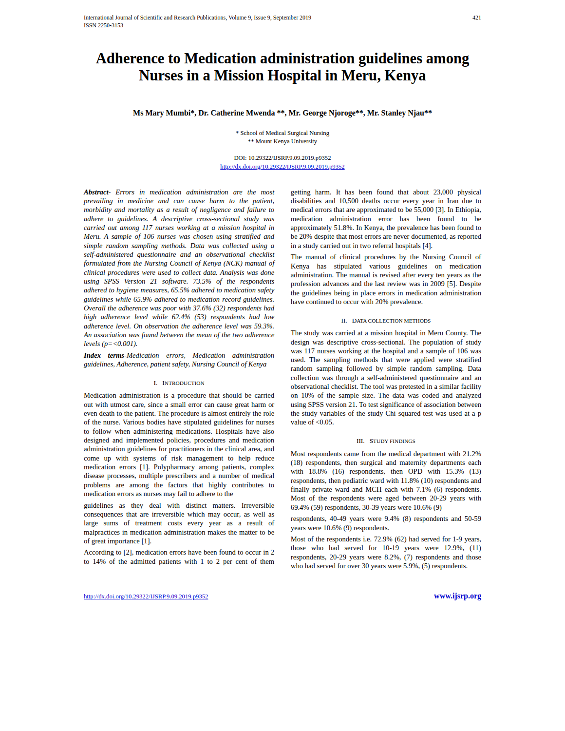International Journal of Scientific and Research Publications, Volume 9, Issue 9, September 2019
ISSN 2250-3153
421
Adherence to Medication administration guidelines among Nurses in a Mission Hospital in Meru, Kenya
Ms Mary Mumbi*, Dr. Catherine Mwenda **, Mr. George Njoroge**, Mr. Stanley Njau**
* School of Medical Surgical Nursing
** Mount Kenya University
DOI: 10.29322/IJSRP.9.09.2019.p9352
http://dx.doi.org/10.29322/IJSRP.9.09.2019.p9352
Abstract- Errors in medication administration are the most prevailing in medicine and can cause harm to the patient, morbidity and mortality as a result of negligence and failure to adhere to guidelines. A descriptive cross-sectional study was carried out among 117 nurses working at a mission hospital in Meru. A sample of 106 nurses was chosen using stratified and simple random sampling methods. Data was collected using a self-administered questionnaire and an observational checklist formulated from the Nursing Council of Kenya (NCK) manual of clinical procedures were used to collect data. Analysis was done using SPSS Version 21 software. 73.5% of the respondents adhered to hygiene measures, 65.5% adhered to medication safety guidelines while 65.9% adhered to medication record guidelines. Overall the adherence was poor with 37.6% (32) respondents had high adherence level while 62.4% (53) respondents had low adherence level. On observation the adherence level was 59.3%. An association was found between the mean of the two adherence levels (p=<0.001).
Index terms-Medication errors, Medication administration guidelines, Adherence, patient safety, Nursing Council of Kenya
I. INTRODUCTION
Medication administration is a procedure that should be carried out with utmost care, since a small error can cause great harm or even death to the patient. The procedure is almost entirely the role of the nurse. Various bodies have stipulated guidelines for nurses to follow when administering medications. Hospitals have also designed and implemented policies, procedures and medication administration guidelines for practitioners in the clinical area, and come up with systems of risk management to help reduce medication errors [1]. Polypharmacy among patients, complex disease processes, multiple prescribers and a number of medical problems are among the factors that highly contributes to medication errors as nurses may fail to adhere to the
guidelines as they deal with distinct matters. Irreversible consequences that are irreversible which may occur, as well as large sums of treatment costs every year as a result of malpractices in medication administration makes the matter to be of great importance [1].
According to [2], medication errors have been found to occur in 2 to 14% of the admitted patients with 1 to 2 per cent of them getting harm. It has been found that about 23,000 physical disabilities and 10,500 deaths occur every year in Iran due to medical errors that are approximated to be 55,000 [3]. In Ethiopia, medication administration error has been found to be approximately 51.8%. In Kenya, the prevalence has been found to be 20% despite that most errors are never documented, as reported in a study carried out in two referral hospitals [4].
The manual of clinical procedures by the Nursing Council of Kenya has stipulated various guidelines on medication administration. The manual is revised after every ten years as the profession advances and the last review was in 2009 [5]. Despite the guidelines being in place errors in medication administration have continued to occur with 20% prevalence.
II. DATA COLLECTION METHODS
The study was carried at a mission hospital in Meru County. The design was descriptive cross-sectional. The population of study was 117 nurses working at the hospital and a sample of 106 was used. The sampling methods that were applied were stratified random sampling followed by simple random sampling. Data collection was through a self-administered questionnaire and an observational checklist. The tool was pretested in a similar facility on 10% of the sample size. The data was coded and analyzed using SPSS version 21. To test significance of association between the study variables of the study Chi squared test was used at a p value of <0.05.
III. STUDY FINDINGS
Most respondents came from the medical department with 21.2% (18) respondents, then surgical and maternity departments each with 18.8% (16) respondents, then OPD with 15.3% (13) respondents, then pediatric ward with 11.8% (10) respondents and finally private ward and MCH each with 7.1% (6) respondents. Most of the respondents were aged between 20-29 years with 69.4% (59) respondents, 30-39 years were 10.6% (9)
respondents, 40-49 years were 9.4% (8) respondents and 50-59 years were 10.6% (9) respondents.
Most of the respondents i.e. 72.9% (62) had served for 1-9 years, those who had served for 10-19 years were 12.9%, (11) respondents, 20-29 years were 8.2%, (7) respondents and those who had served for over 30 years were 5.9%, (5) respondents.
http://dx.doi.org/10.29322/IJSRP.9.09.2019.p9352 www.ijsrp.org